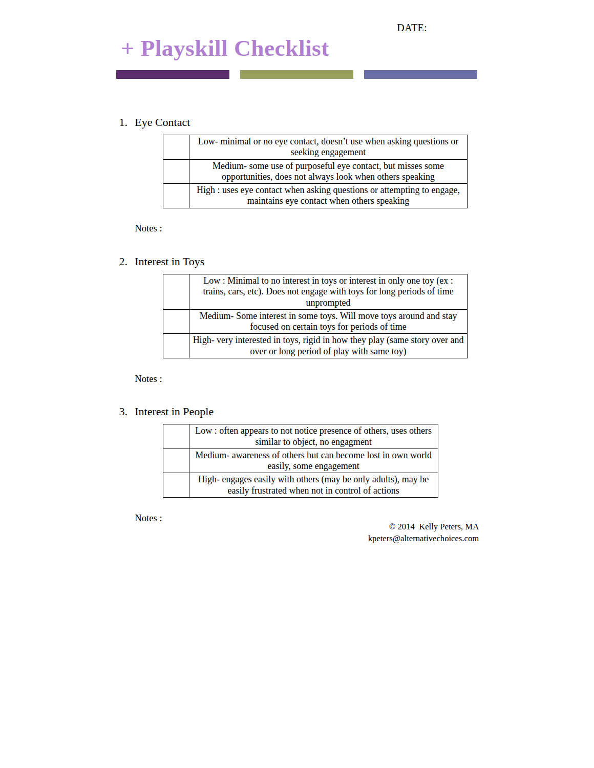DATE:
+ Playskill Checklist
Eye Contact
| | Low- minimal or no eye contact, doesn’t use when asking questions or seeking engagement |
| | Medium- some use of purposeful eye contact, but misses some opportunities, does not always look when others speaking |
| | High : uses eye contact when asking questions or attempting to engage, maintains eye contact when others speaking |
Notes :
Interest in Toys
| | Low : Minimal to no interest in toys or interest in only one toy (ex : trains, cars, etc). Does not engage with toys for long periods of time unprompted |
| | Medium- Some interest in some toys. Will move toys around and stay focused on certain toys for periods of time |
| | High- very interested in toys, rigid in how they play (same story over and over or long period of play with same toy) |
Notes :
Interest in People
| | Low : often appears to not notice presence of others, uses others similar to object, no engagment |
| | Medium- awareness of others but can become lost in own world easily, some engagement |
| | High- engages easily with others (may be only adults), may be easily frustrated when not in control of actions |
Notes :
© 2014 Kelly Peters, MA
kpeters@alternativechoices.com